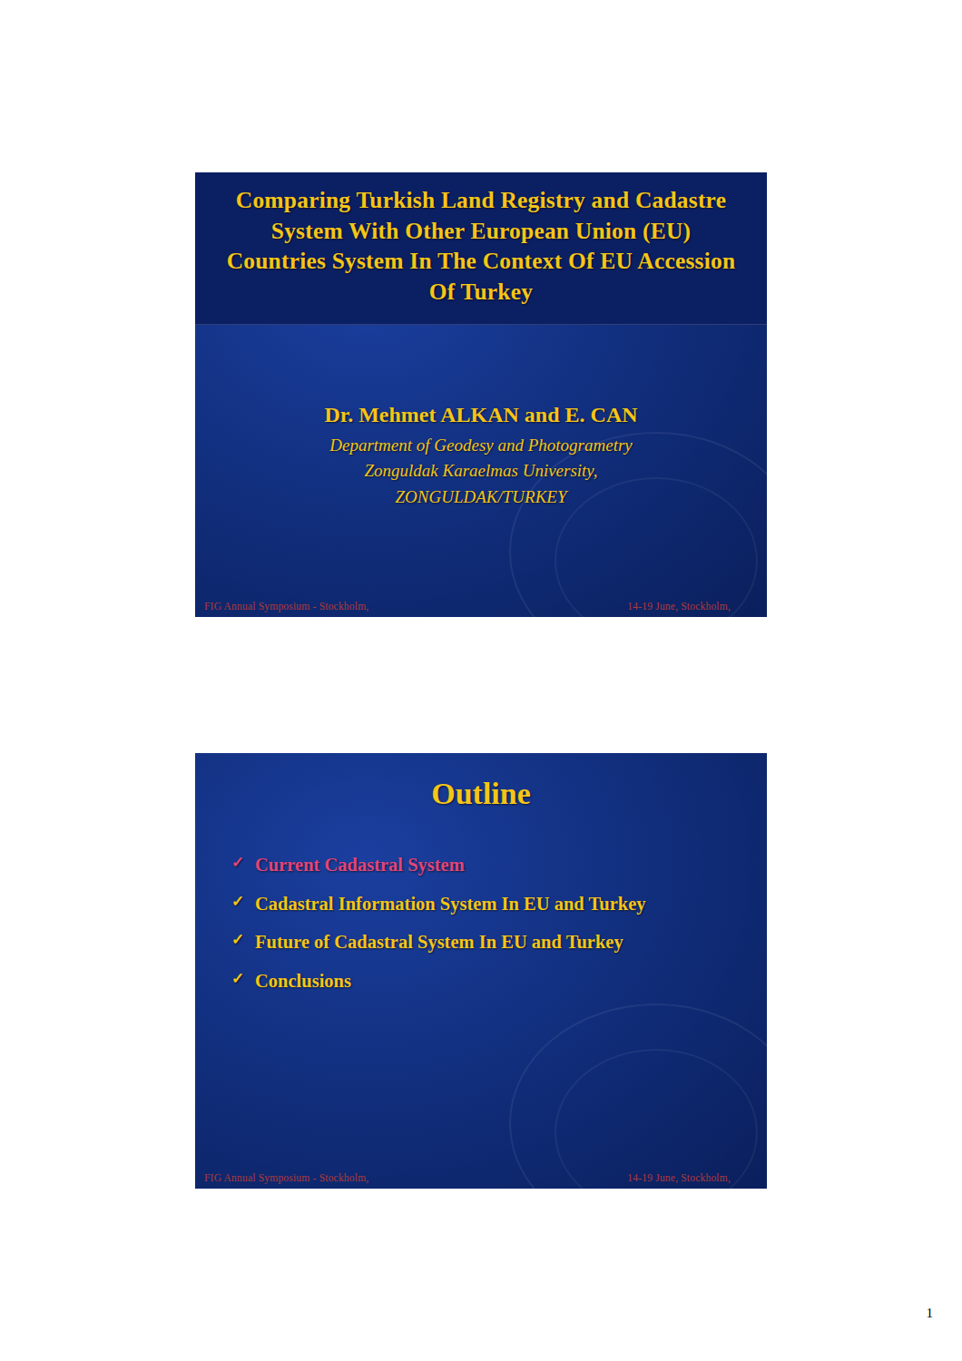Comparing Turkish Land Registry and Cadastre System With Other European Union (EU) Countries System In The Context Of EU Accession Of Turkey
Dr. Mehmet ALKAN and E. CAN
Department of Geodesy and Photogrametry
Zonguldak Karaelmas University,
ZONGULDAK/TURKEY
FIG Annual Symposium - Stockholm, 14-19 June, Stockholm,
Outline
Current Cadastral System
Cadastral Information System In EU and Turkey
Future of Cadastral System In EU and Turkey
Conclusions
FIG Annual Symposium - Stockholm, 14-19 June, Stockholm,
1